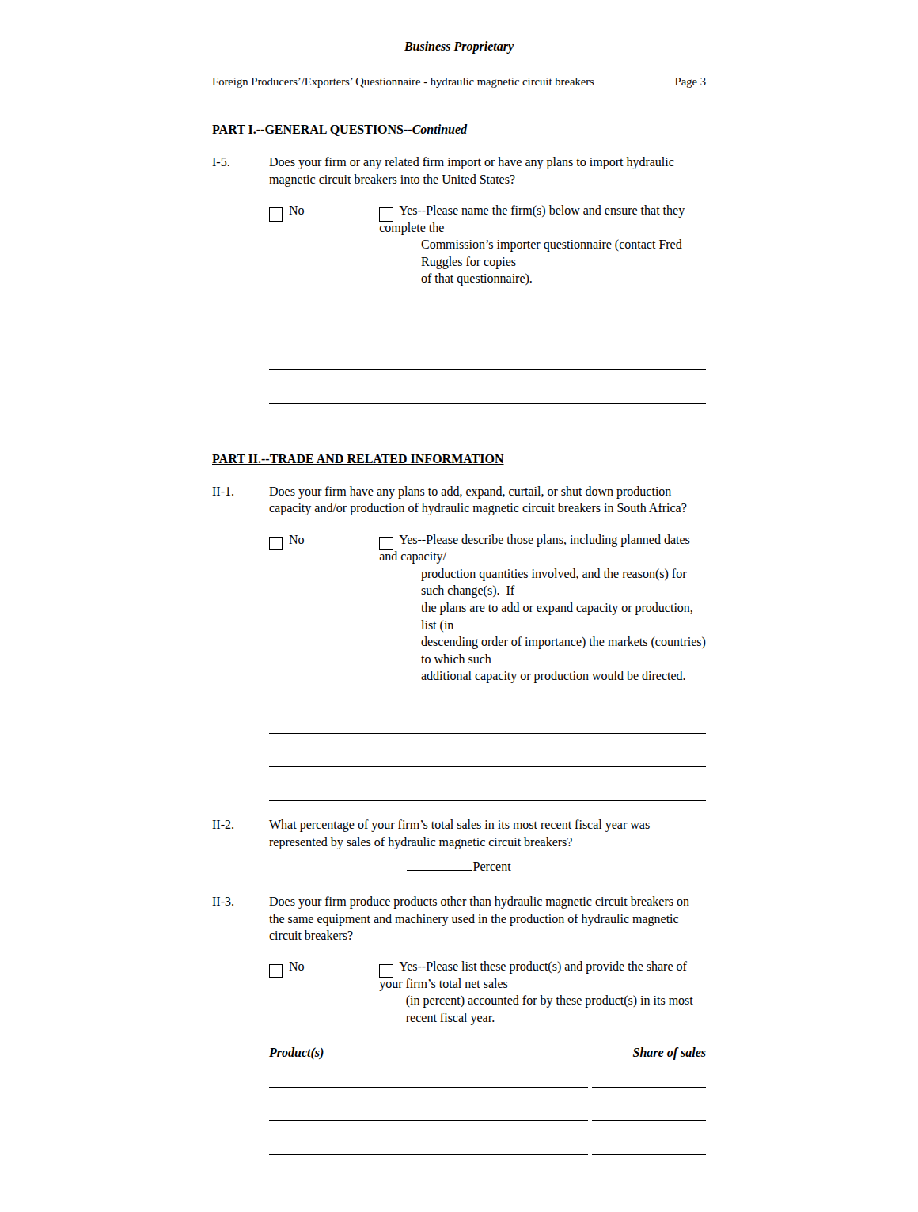Business Proprietary
Foreign Producers’/Exporters’ Questionnaire - hydraulic magnetic circuit breakers
Page 3
PART I.--GENERAL QUESTIONS--Continued
I-5.
Does your firm or any related firm import or have any plans to import hydraulic magnetic circuit breakers into the United States?
No
Yes--Please name the firm(s) below and ensure that they complete the Commission’s importer questionnaire (contact Fred Ruggles for copies of that questionnaire).
PART II.--TRADE AND RELATED INFORMATION
II-1.
Does your firm have any plans to add, expand, curtail, or shut down production capacity and/or production of hydraulic magnetic circuit breakers in South Africa?
No
Yes--Please describe those plans, including planned dates and capacity/ production quantities involved, and the reason(s) for such change(s). If the plans are to add or expand capacity or production, list (in descending order of importance) the markets (countries) to which such additional capacity or production would be directed.
II-2.
What percentage of your firm’s total sales in its most recent fiscal year was represented by sales of hydraulic magnetic circuit breakers?
Percent
II-3.
Does your firm produce products other than hydraulic magnetic circuit breakers on the same equipment and machinery used in the production of hydraulic magnetic circuit breakers?
No
Yes--Please list these product(s) and provide the share of your firm’s total net sales (in percent) accounted for by these product(s) in its most recent fiscal year.
Product(s)
Share of sales